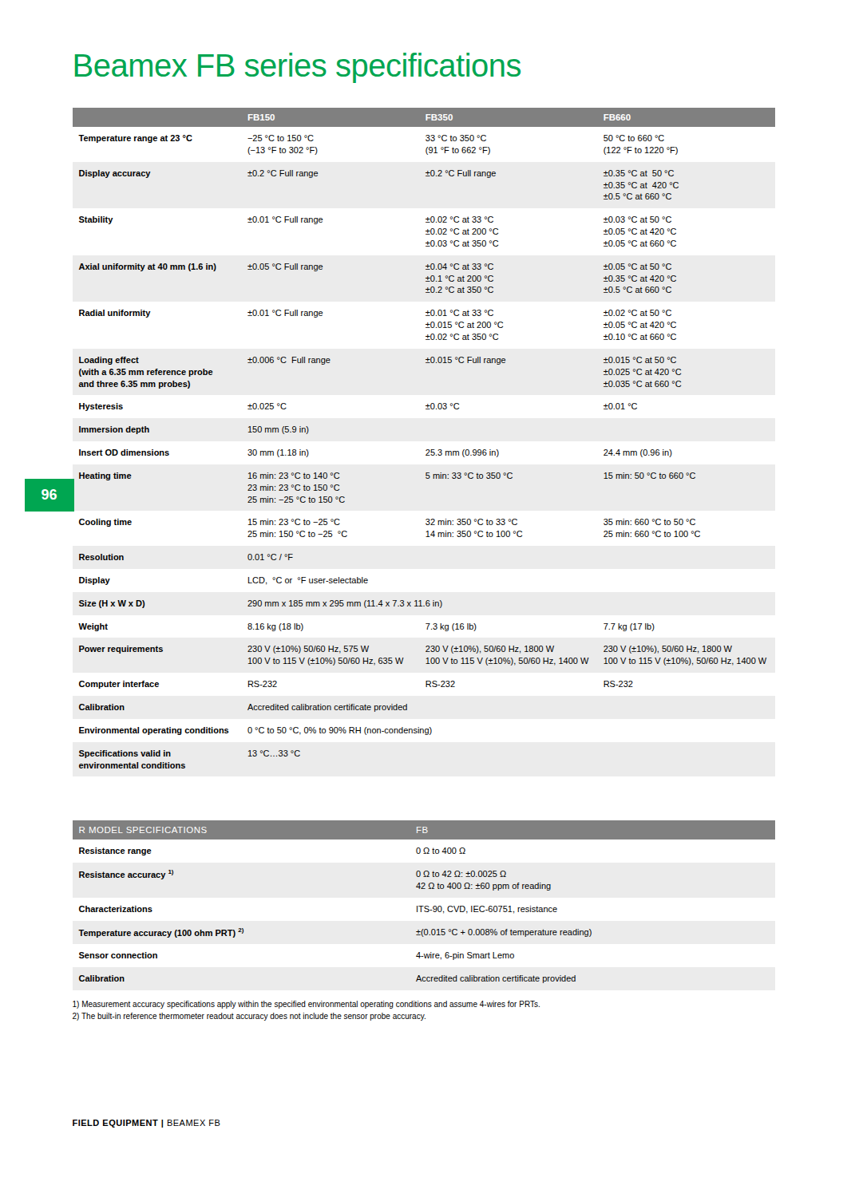Beamex FB series specifications
96
| | FB150 | FB350 | FB660 |
| --- | --- | --- | --- |
| Temperature range at 23 °C | −25 °C to 150 °C (−13 °F to 302 °F) | 33 °C to 350 °C (91 °F to 662 °F) | 50 °C to 660 °C (122 °F to 1220 °F) |
| Display accuracy | ±0.2 °C Full range | ±0.2 °C Full range | ±0.35 °C at 50 °C ±0.35 °C at 420 °C ±0.5 °C at 660 °C |
| Stability | ±0.01 °C Full range | ±0.02 °C at 33 °C ±0.02 °C at 200 °C ±0.03 °C at 350 °C | ±0.03 °C at 50 °C ±0.05 °C at 420 °C ±0.05 °C at 660 °C |
| Axial uniformity at 40 mm (1.6 in) | ±0.05 °C Full range | ±0.04 °C at 33 °C ±0.1 °C at 200 °C ±0.2 °C at 350 °C | ±0.05 °C at 50 °C ±0.35 °C at 420 °C ±0.5 °C at 660 °C |
| Radial uniformity | ±0.01 °C Full range | ±0.01 °C at 33 °C ±0.015 °C at 200 °C ±0.02 °C at 350 °C | ±0.02 °C at 50 °C ±0.05 °C at 420 °C ±0.10 °C at 660 °C |
| Loading effect (with a 6.35 mm reference probe and three 6.35 mm probes) | ±0.006 °C Full range | ±0.015 °C Full range | ±0.015 °C at 50 °C ±0.025 °C at 420 °C ±0.035 °C at 660 °C |
| Hysteresis | ±0.025 °C | ±0.03 °C | ±0.01 °C |
| Immersion depth | 150 mm (5.9 in) |
| Insert OD dimensions | 30 mm (1.18 in) | 25.3 mm (0.996 in) | 24.4 mm (0.96 in) |
| Heating time | 16 min: 23 °C to 140 °C 23 min: 23 °C to 150 °C 25 min: −25 °C to 150 °C | 5 min: 33 °C to 350 °C | 15 min: 50 °C to 660 °C |
| Cooling time | 15 min: 23 °C to −25 °C 25 min: 150 °C to −25 °C | 32 min: 350 °C to 33 °C 14 min: 350 °C to 100 °C | 35 min: 660 °C to 50 °C 25 min: 660 °C to 100 °C |
| Resolution | 0.01 °C / °F |
| Display | LCD, °C or °F user-selectable |
| Size (H x W x D) | 290 mm x 185 mm x 295 mm (11.4 x 7.3 x 11.6 in) |
| Weight | 8.16 kg (18 lb) | 7.3 kg (16 lb) | 7.7 kg (17 lb) |
| Power requirements | 230 V (±10%) 50/60 Hz, 575 W 100 V to 115 V (±10%) 50/60 Hz, 635 W | 230 V (±10%), 50/60 Hz, 1800 W 100 V to 115 V (±10%), 50/60 Hz, 1400 W | 230 V (±10%), 50/60 Hz, 1800 W 100 V to 115 V (±10%), 50/60 Hz, 1400 W |
| Computer interface | RS-232 | RS-232 | RS-232 |
| Calibration | Accredited calibration certificate provided |
| Environmental operating conditions | 0 °C to 50 °C, 0% to 90% RH (non-condensing) |
| Specifications valid in environmental conditions | 13 °C…33 °C |
| R MODEL SPECIFICATIONS | FB |
| --- | --- |
| Resistance range | 0 Ω to 400 Ω |
| Resistance accuracy 1) | 0 Ω to 42 Ω: ±0.0025 Ω 42 Ω to 400 Ω: ±60 ppm of reading |
| Characterizations | ITS-90, CVD, IEC-60751, resistance |
| Temperature accuracy (100 ohm PRT) 2) | ±(0.015 °C + 0.008% of temperature reading) |
| Sensor connection | 4-wire, 6-pin Smart Lemo |
| Calibration | Accredited calibration certificate provided |
1) Measurement accuracy specifications apply within the specified environmental operating conditions and assume 4-wires for PRTs.
2) The built-in reference thermometer readout accuracy does not include the sensor probe accuracy.
FIELD EQUIPMENT | BEAMEX FB